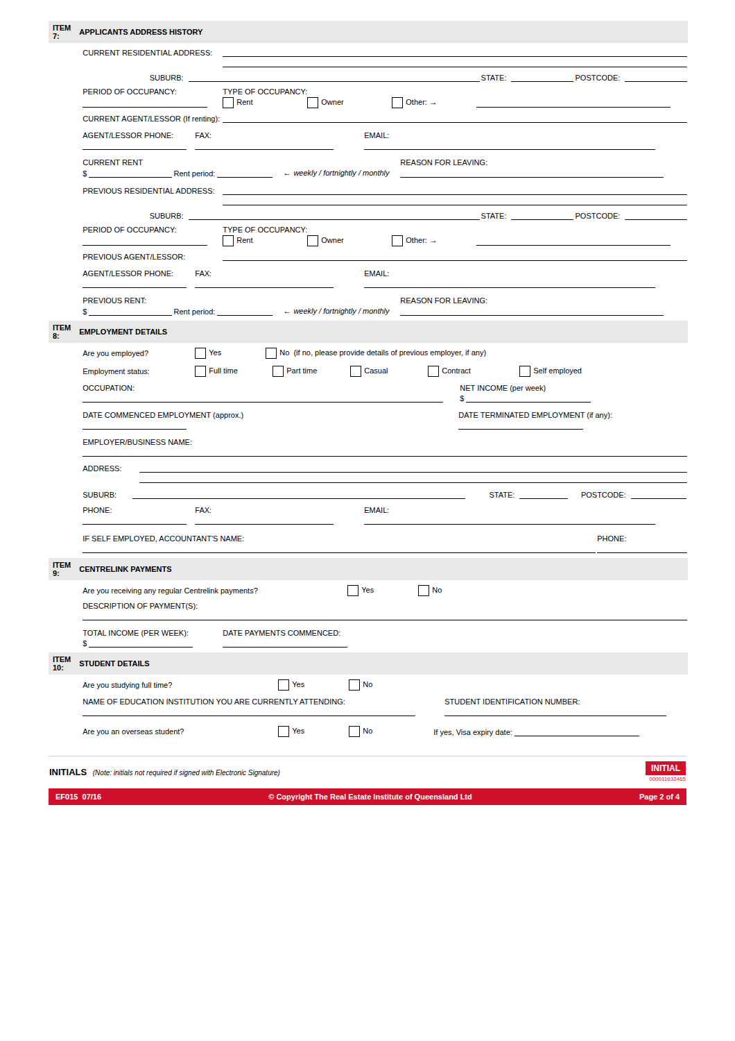| ITEM 7: | APPLICANTS ADDRESS HISTORY |
| | / CURRENT RESIDENTIAL ADDRESS: / / / SUBURB: / / STATE: / / POSTCODE: / / / PERIOD OF OCCUPANCY: / TYPE OF OCCUPANCY: / / / Rent / Owner / Other: → / / / CURRENT AGENT/LESSOR (If renting): / / / AGENT/LESSOR PHONE: / FAX: / / EMAIL: / / / CURRENT RENT / / / REASON FOR LEAVING: / / $ / Rent period: / ← weekly / fortnightly / monthly / / / PREVIOUS RESIDENTIAL ADDRESS: / / / SUBURB: / / STATE: / / POSTCODE: / / / PERIOD OF OCCUPANCY: / TYPE OF OCCUPANCY: / / / Rent / Owner / Other: → / / / PREVIOUS AGENT/LESSOR: / / / AGENT/LESSOR PHONE: / FAX: / / EMAIL: / / / PREVIOUS RENT: / / / REASON FOR LEAVING: / / $ / Rent period: / ← weekly / fortnightly / monthly / / |
| ITEM 8: | EMPLOYMENT DETAILS |
| | / Are you employed? / Yes / No (if no, please provide details of previous employer, if any) / / Employment status: / Full time / Part time / Casual / Contract / Self employed / / OCCUPATION: / / NET INCOME (per week) / / / $ / / DATE COMMENCED EMPLOYMENT (approx.) / DATE TERMINATED EMPLOYMENT (if any): / / EMPLOYER/BUSINESS NAME: / / ADDRESS: / / / SUBURB: / / STATE: / / POSTCODE: / / / PHONE: / FAX: / / EMAIL: / / / IF SELF EMPLOYED, ACCOUNTANT'S NAME: / PHONE: / |
| ITEM 9: | CENTRELINK PAYMENTS |
| | / Are you receiving any regular Centrelink payments? / Yes / No / / DESCRIPTION OF PAYMENT(S): / / TOTAL INCOME (PER WEEK): / DATE PAYMENTS COMMENCED: / / $ / / |
| ITEM 10: | STUDENT DETAILS |
| | / Are you studying full time? / Yes / No / / NAME OF EDUCATION INSTITUTION YOU ARE CURRENTLY ATTENDING: / STUDENT IDENTIFICATION NUMBER: / / Are you an overseas student? / Yes / No / If yes, Visa expiry date: / |
| INITIALS (Note: initials not required if signed with Electronic Signature) | INITIAL 000011632465 |
EF015 07/16 © Copyright The Real Estate Institute of Queensland Ltd Page 2 of 4